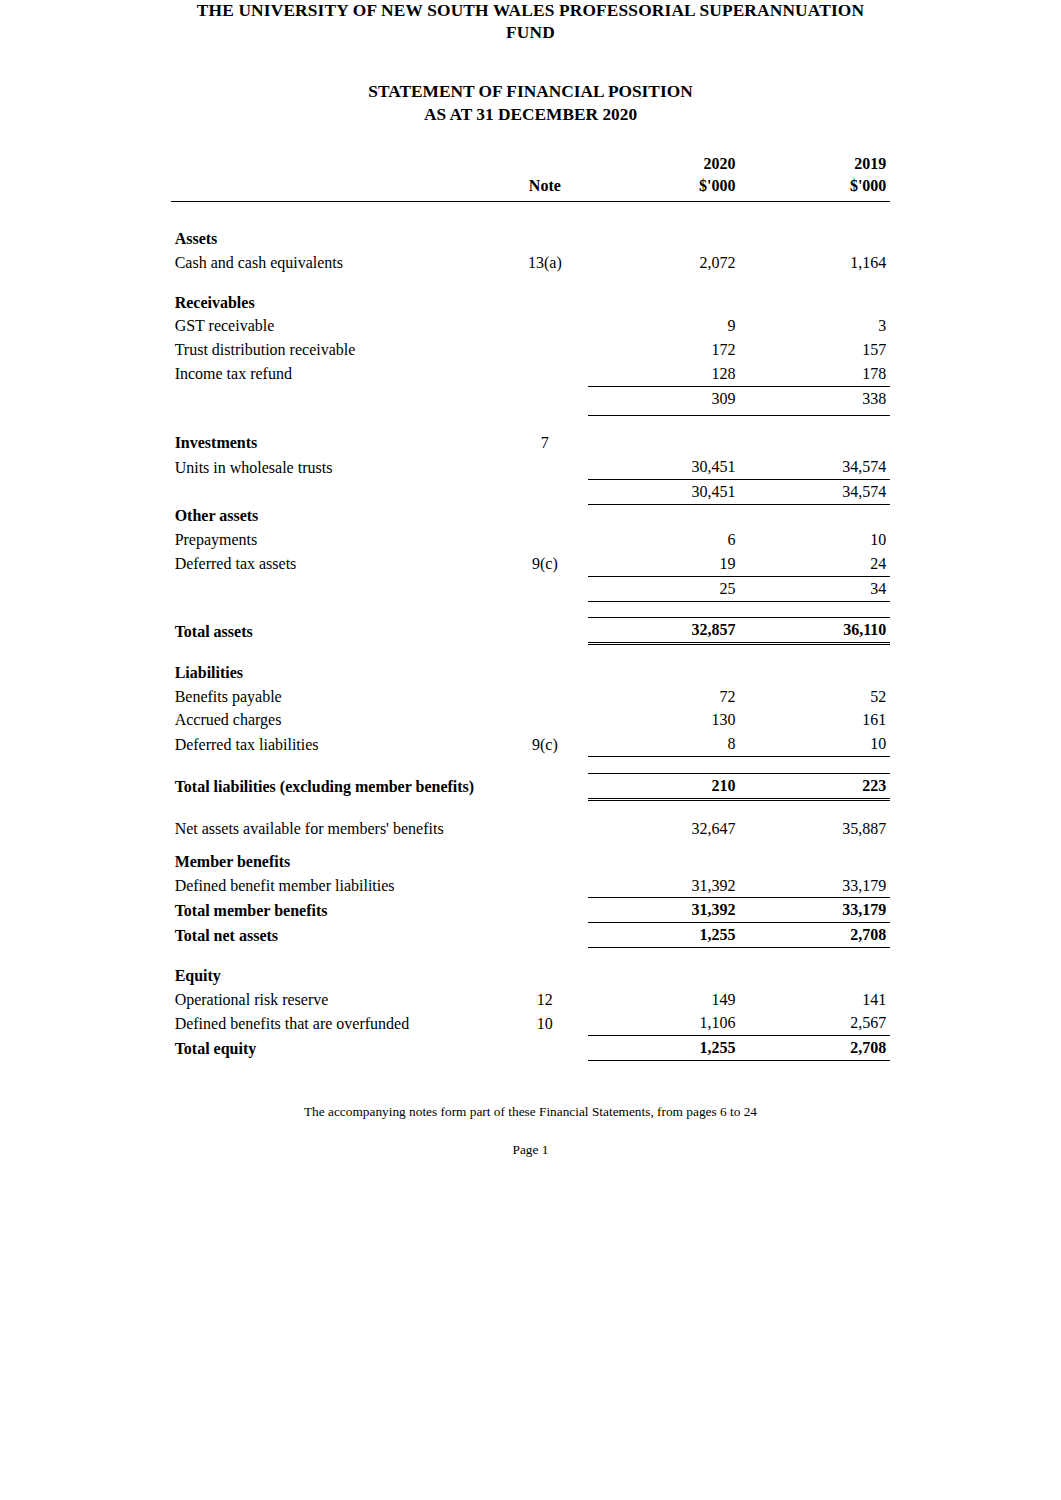THE UNIVERSITY OF NEW SOUTH WALES PROFESSORIAL SUPERANNUATION FUND
STATEMENT OF FINANCIAL POSITION
AS AT 31 DECEMBER 2020
| | | 2020 | 2019 |
| --- | --- | --- | --- |
| | Note | $'000 | $'000 |
| Assets | | | |
| Cash and cash equivalents | 13(a) | 2,072 | 1,164 |
| Receivables | | | |
| GST receivable | | 9 | 3 |
| Trust distribution receivable | | 172 | 157 |
| Income tax refund | | 128 | 178 |
| | | 309 | 338 |
| Investments | 7 | | |
| Units in wholesale trusts | | 30,451 | 34,574 |
| | | 30,451 | 34,574 |
| Other assets | | | |
| Prepayments | | 6 | 10 |
| Deferred tax assets | 9(c) | 19 | 24 |
| | | 25 | 34 |
| Total assets | | 32,857 | 36,110 |
| Liabilities | | | |
| Benefits payable | | 72 | 52 |
| Accrued charges | | 130 | 161 |
| Deferred tax liabilities | 9(c) | 8 | 10 |
| Total liabilities (excluding member benefits) | | 210 | 223 |
| Net assets available for members' benefits | | 32,647 | 35,887 |
| Member benefits | | | |
| Defined benefit member liabilities | | 31,392 | 33,179 |
| Total member benefits | | 31,392 | 33,179 |
| Total net assets | | 1,255 | 2,708 |
| Equity | | | |
| Operational risk reserve | 12 | 149 | 141 |
| Defined benefits that are overfunded | 10 | 1,106 | 2,567 |
| Total equity | | 1,255 | 2,708 |
The accompanying notes form part of these Financial Statements, from pages 6 to 24
Page 1